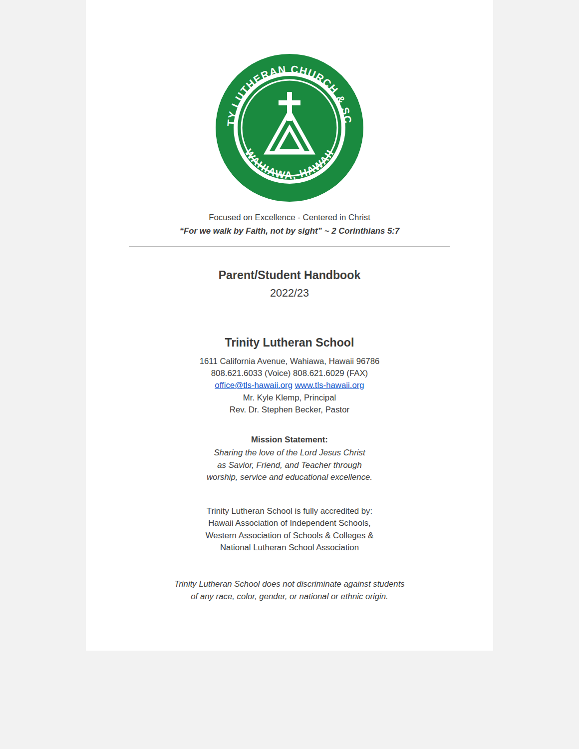TRINITY LUTHERAN CHURCH & SCHOOL WAHIAWA, HAWAII
Focused on Excellence - Centered in Christ “For we walk by Faith, not by sight” ~ 2 Corinthians 5:7
Parent/Student Handbook
2022/23
Trinity Lutheran School
1611 California Avenue, Wahiawa, Hawaii 96786
808.621.6033 (Voice) 808.621.6029 (FAX)
office@tls-hawaii.org www.tls-hawaii.org
Mr. Kyle Klemp, Principal
Rev. Dr. Stephen Becker, Pastor
Mission Statement:
Sharing the love of the Lord Jesus Christ
as Savior, Friend, and Teacher through
worship, service and educational excellence.
Trinity Lutheran School is fully accredited by:
Hawaii Association of Independent Schools,
Western Association of Schools & Colleges &
National Lutheran School Association
Trinity Lutheran School does not discriminate against students
of any race, color, gender, or national or ethnic origin.